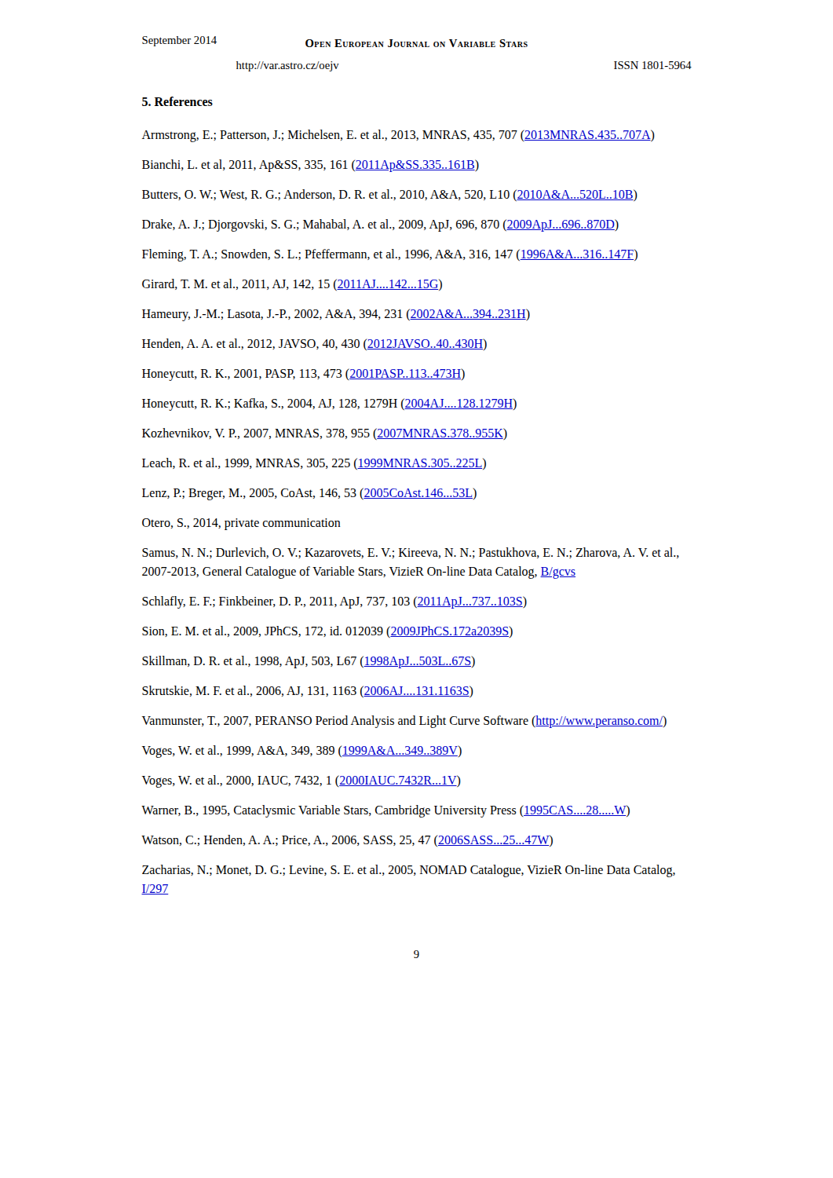September 2014
Open European Journal on Variable Stars
http://var.astro.cz/oejv ISSN 1801-5964
5. References
Armstrong, E.; Patterson, J.; Michelsen, E. et al., 2013, MNRAS, 435, 707 (2013MNRAS.435..707A)
Bianchi, L. et al, 2011, Ap&SS, 335, 161 (2011Ap&SS.335..161B)
Butters, O. W.; West, R. G.; Anderson, D. R. et al., 2010, A&A, 520, L10 (2010A&A...520L..10B)
Drake, A. J.; Djorgovski, S. G.; Mahabal, A. et al., 2009, ApJ, 696, 870 (2009ApJ...696..870D)
Fleming, T. A.; Snowden, S. L.; Pfeffermann, et al., 1996, A&A, 316, 147 (1996A&A...316..147F)
Girard, T. M. et al., 2011, AJ, 142, 15 (2011AJ....142...15G)
Hameury, J.-M.; Lasota, J.-P., 2002, A&A, 394, 231 (2002A&A...394..231H)
Henden, A. A. et al., 2012, JAVSO, 40, 430 (2012JAVSO..40..430H)
Honeycutt, R. K., 2001, PASP, 113, 473 (2001PASP..113..473H)
Honeycutt, R. K.; Kafka, S., 2004, AJ, 128, 1279H (2004AJ....128.1279H)
Kozhevnikov, V. P., 2007, MNRAS, 378, 955 (2007MNRAS.378..955K)
Leach, R. et al., 1999, MNRAS, 305, 225 (1999MNRAS.305..225L)
Lenz, P.; Breger, M., 2005, CoAst, 146, 53 (2005CoAst.146...53L)
Otero, S., 2014, private communication
Samus, N. N.; Durlevich, O. V.; Kazarovets, E. V.; Kireeva, N. N.; Pastukhova, E. N.; Zharova, A. V. et al., 2007-2013, General Catalogue of Variable Stars, VizieR On-line Data Catalog, B/gcvs
Schlafly, E. F.; Finkbeiner, D. P., 2011, ApJ, 737, 103 (2011ApJ...737..103S)
Sion, E. M. et al., 2009, JPhCS, 172, id. 012039 (2009JPhCS.172a2039S)
Skillman, D. R. et al., 1998, ApJ, 503, L67 (1998ApJ...503L..67S)
Skrutskie, M. F. et al., 2006, AJ, 131, 1163 (2006AJ....131.1163S)
Vanmunster, T., 2007, PERANSO Period Analysis and Light Curve Software (http://www.peranso.com/)
Voges, W. et al., 1999, A&A, 349, 389 (1999A&A...349..389V)
Voges, W. et al., 2000, IAUC, 7432, 1 (2000IAUC.7432R...1V)
Warner, B., 1995, Cataclysmic Variable Stars, Cambridge University Press (1995CAS....28.....W)
Watson, C.; Henden, A. A.; Price, A., 2006, SASS, 25, 47 (2006SASS...25...47W)
Zacharias, N.; Monet, D. G.; Levine, S. E. et al., 2005, NOMAD Catalogue, VizieR On-line Data Catalog, I/297
9